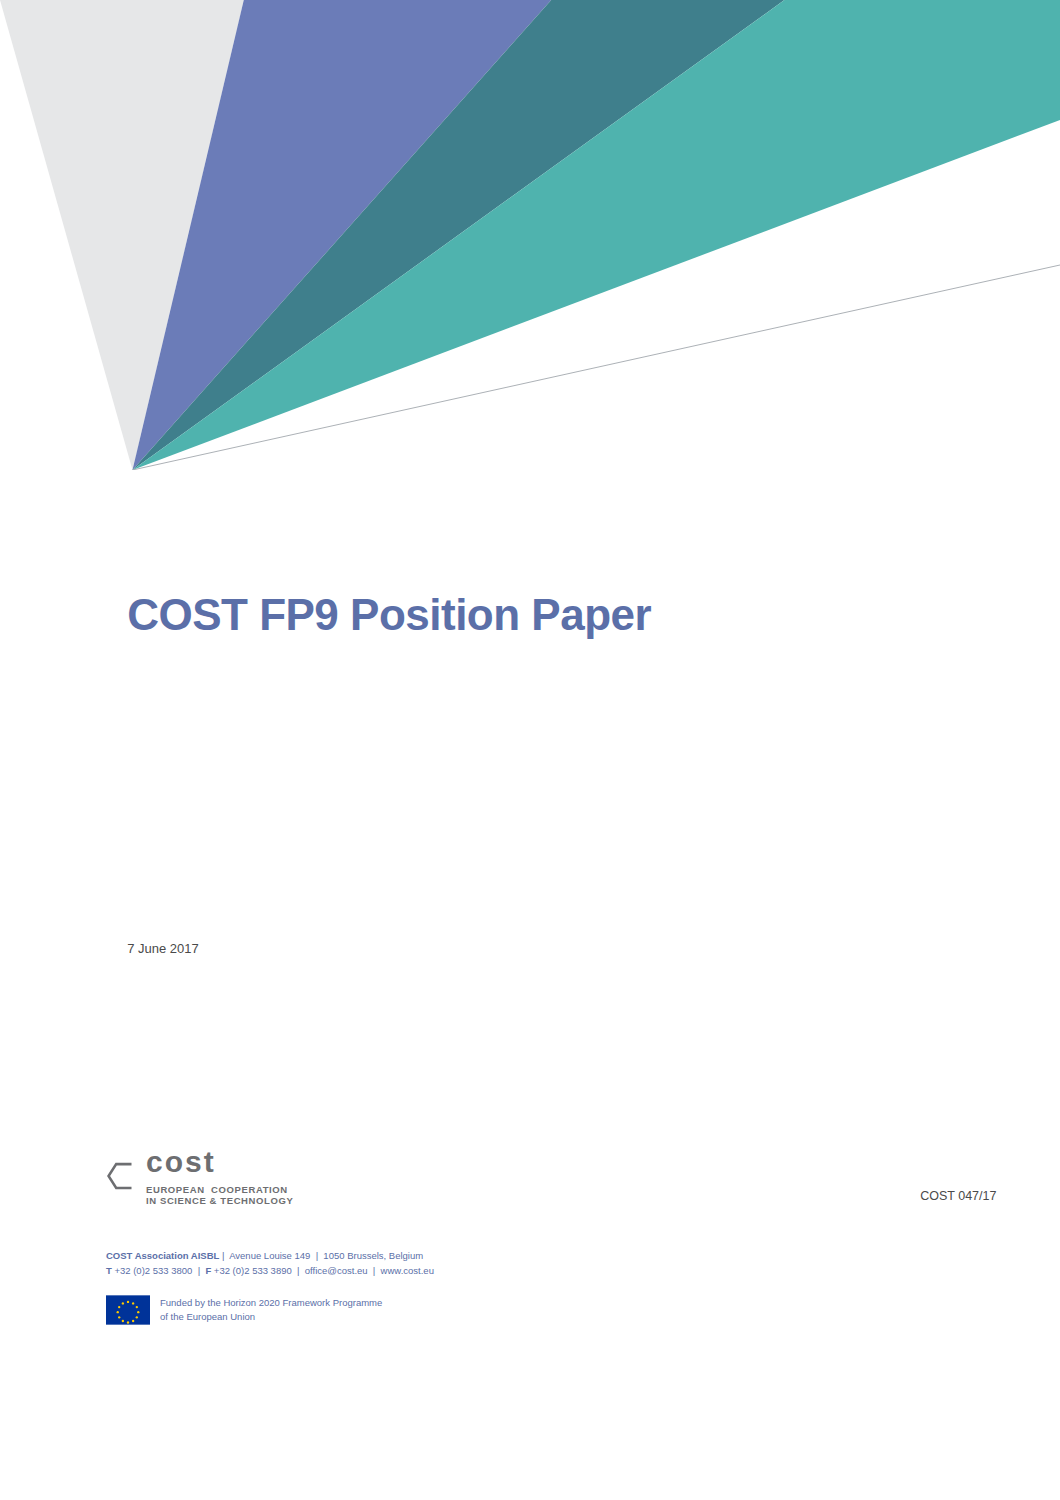COST FP9 Position Paper
7 June 2017
cost
EUROPEAN COOPERATION
IN SCIENCE & TECHNOLOGY
COST 047/17
COST Association AISBL | Avenue Louise 149 | 1050 Brussels, Belgium
T +32 (0)2 533 3800 | F +32 (0)2 533 3890 | office@cost.eu | www.cost.eu
Funded by the Horizon 2020 Framework Programme
of the European Union